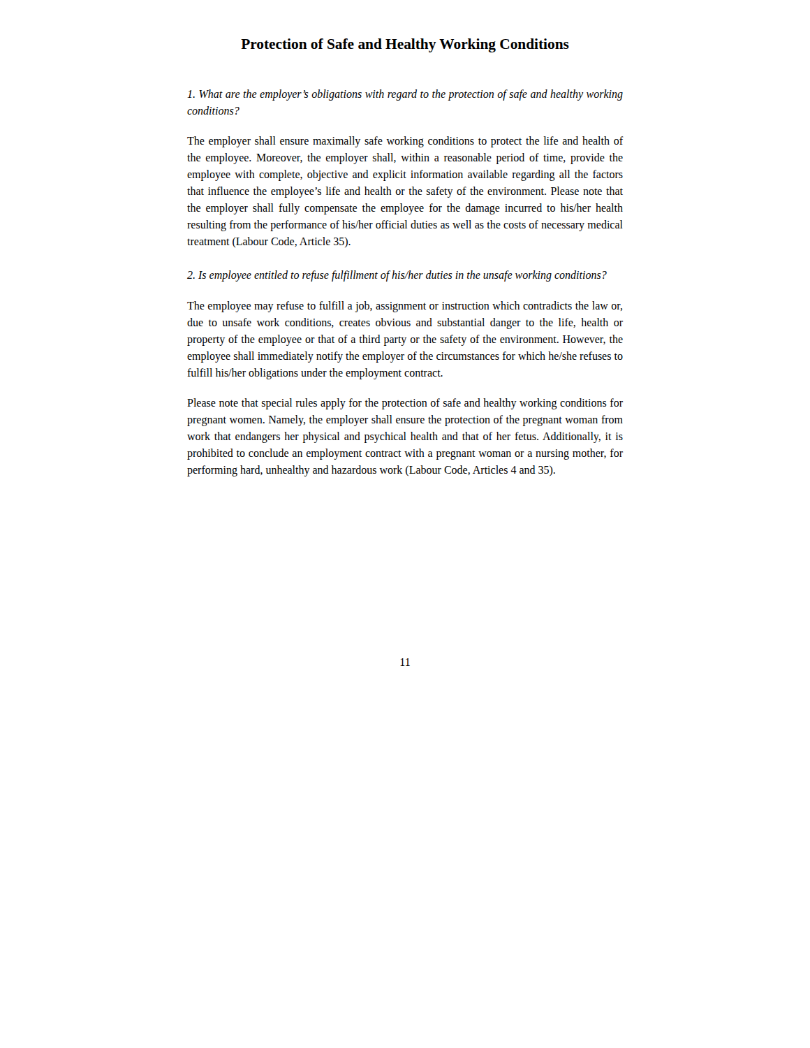Protection of Safe and Healthy Working Conditions
1. What are the employer’s obligations with regard to the protection of safe and healthy working conditions?
The employer shall ensure maximally safe working conditions to protect the life and health of the employee. Moreover, the employer shall, within a reasonable period of time, provide the employee with complete, objective and explicit information available regarding all the factors that influence the employee’s life and health or the safety of the environment. Please note that the employer shall fully compensate the employee for the damage incurred to his/her health resulting from the performance of his/her official duties as well as the costs of necessary medical treatment (Labour Code, Article 35).
2. Is employee entitled to refuse fulfillment of his/her duties in the unsafe working conditions?
The employee may refuse to fulfill a job, assignment or instruction which contradicts the law or, due to unsafe work conditions, creates obvious and substantial danger to the life, health or property of the employee or that of a third party or the safety of the environment. However, the employee shall immediately notify the employer of the circumstances for which he/she refuses to fulfill his/her obligations under the employment contract.
Please note that special rules apply for the protection of safe and healthy working conditions for pregnant women. Namely, the employer shall ensure the protection of the pregnant woman from work that endangers her physical and psychical health and that of her fetus. Additionally, it is prohibited to conclude an employment contract with a pregnant woman or a nursing mother, for performing hard, unhealthy and hazardous work (Labour Code, Articles 4 and 35).
11